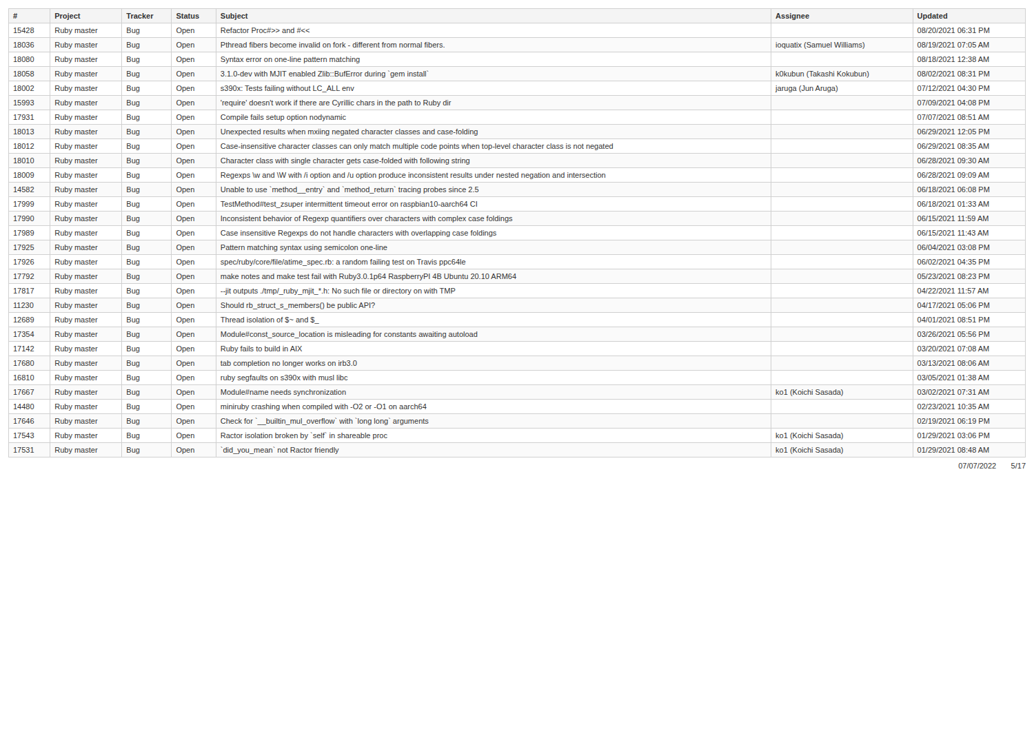Issue list
| # | Project | Tracker | Status | Subject | Assignee | Updated |
| --- | --- | --- | --- | --- | --- | --- |
| 15428 | Ruby master | Bug | Open | Refactor Proc#>> and #<< | | 08/20/2021 06:31 PM |
| 18036 | Ruby master | Bug | Open | Pthread fibers become invalid on fork - different from normal fibers. | ioquatix (Samuel Williams) | 08/19/2021 07:05 AM |
| 18080 | Ruby master | Bug | Open | Syntax error on one-line pattern matching | | 08/18/2021 12:38 AM |
| 18058 | Ruby master | Bug | Open | 3.1.0-dev with MJIT enabled Zlib::BufError during `gem install` | k0kubun (Takashi Kokubun) | 08/02/2021 08:31 PM |
| 18002 | Ruby master | Bug | Open | s390x: Tests failing without LC_ALL env | jaruga (Jun Aruga) | 07/12/2021 04:30 PM |
| 15993 | Ruby master | Bug | Open | 'require' doesn't work if there are Cyrillic chars in the path to Ruby dir | | 07/09/2021 04:08 PM |
| 17931 | Ruby master | Bug | Open | Compile fails setup option nodynamic | | 07/07/2021 08:51 AM |
| 18013 | Ruby master | Bug | Open | Unexpected results when mxiing negated character classes and case-folding | | 06/29/2021 12:05 PM |
| 18012 | Ruby master | Bug | Open | Case-insensitive character classes can only match multiple code points when top-level character class is not negated | | 06/29/2021 08:35 AM |
| 18010 | Ruby master | Bug | Open | Character class with single character gets case-folded with following string | | 06/28/2021 09:30 AM |
| 18009 | Ruby master | Bug | Open | Regexps \w and \W with /i option and /u option produce inconsistent results under nested negation and intersection | | 06/28/2021 09:09 AM |
| 14582 | Ruby master | Bug | Open | Unable to use `method__entry` and `method_return` tracing probes since 2.5 | | 06/18/2021 06:08 PM |
| 17999 | Ruby master | Bug | Open | TestMethod#test_zsuper intermittent timeout error on raspbian10-aarch64 CI | | 06/18/2021 01:33 AM |
| 17990 | Ruby master | Bug | Open | Inconsistent behavior of Regexp quantifiers over characters with complex case foldings | | 06/15/2021 11:59 AM |
| 17989 | Ruby master | Bug | Open | Case insensitive Regexps do not handle characters with overlapping case foldings | | 06/15/2021 11:43 AM |
| 17925 | Ruby master | Bug | Open | Pattern matching syntax using semicolon one-line | | 06/04/2021 03:08 PM |
| 17926 | Ruby master | Bug | Open | spec/ruby/core/file/atime_spec.rb: a random failing test on Travis ppc64le | | 06/02/2021 04:35 PM |
| 17792 | Ruby master | Bug | Open | make notes and make test fail with Ruby3.0.1p64 RaspberryPI 4B Ubuntu 20.10 ARM64 | | 05/23/2021 08:23 PM |
| 17817 | Ruby master | Bug | Open | --jit outputs ./tmp/_ruby_mjit_*.h: No such file or directory on with TMP | | 04/22/2021 11:57 AM |
| 11230 | Ruby master | Bug | Open | Should rb_struct_s_members() be public API? | | 04/17/2021 05:06 PM |
| 12689 | Ruby master | Bug | Open | Thread isolation of $~ and $_ | | 04/01/2021 08:51 PM |
| 17354 | Ruby master | Bug | Open | Module#const_source_location is misleading for constants awaiting autoload | | 03/26/2021 05:56 PM |
| 17142 | Ruby master | Bug | Open | Ruby fails to build in AIX | | 03/20/2021 07:08 AM |
| 17680 | Ruby master | Bug | Open | tab completion no longer works on irb3.0 | | 03/13/2021 08:06 AM |
| 16810 | Ruby master | Bug | Open | ruby segfaults on s390x with musl libc | | 03/05/2021 01:38 AM |
| 17667 | Ruby master | Bug | Open | Module#name needs synchronization | ko1 (Koichi Sasada) | 03/02/2021 07:31 AM |
| 14480 | Ruby master | Bug | Open | miniruby crashing when compiled with -O2 or -O1 on aarch64 | | 02/23/2021 10:35 AM |
| 17646 | Ruby master | Bug | Open | Check for `__builtin_mul_overflow` with `long long` arguments | | 02/19/2021 06:19 PM |
| 17543 | Ruby master | Bug | Open | Ractor isolation broken by `self` in shareable proc | ko1 (Koichi Sasada) | 01/29/2021 03:06 PM |
| 17531 | Ruby master | Bug | Open | `did_you_mean` not Ractor friendly | ko1 (Koichi Sasada) | 01/29/2021 08:48 AM |
07/07/2022 5/17